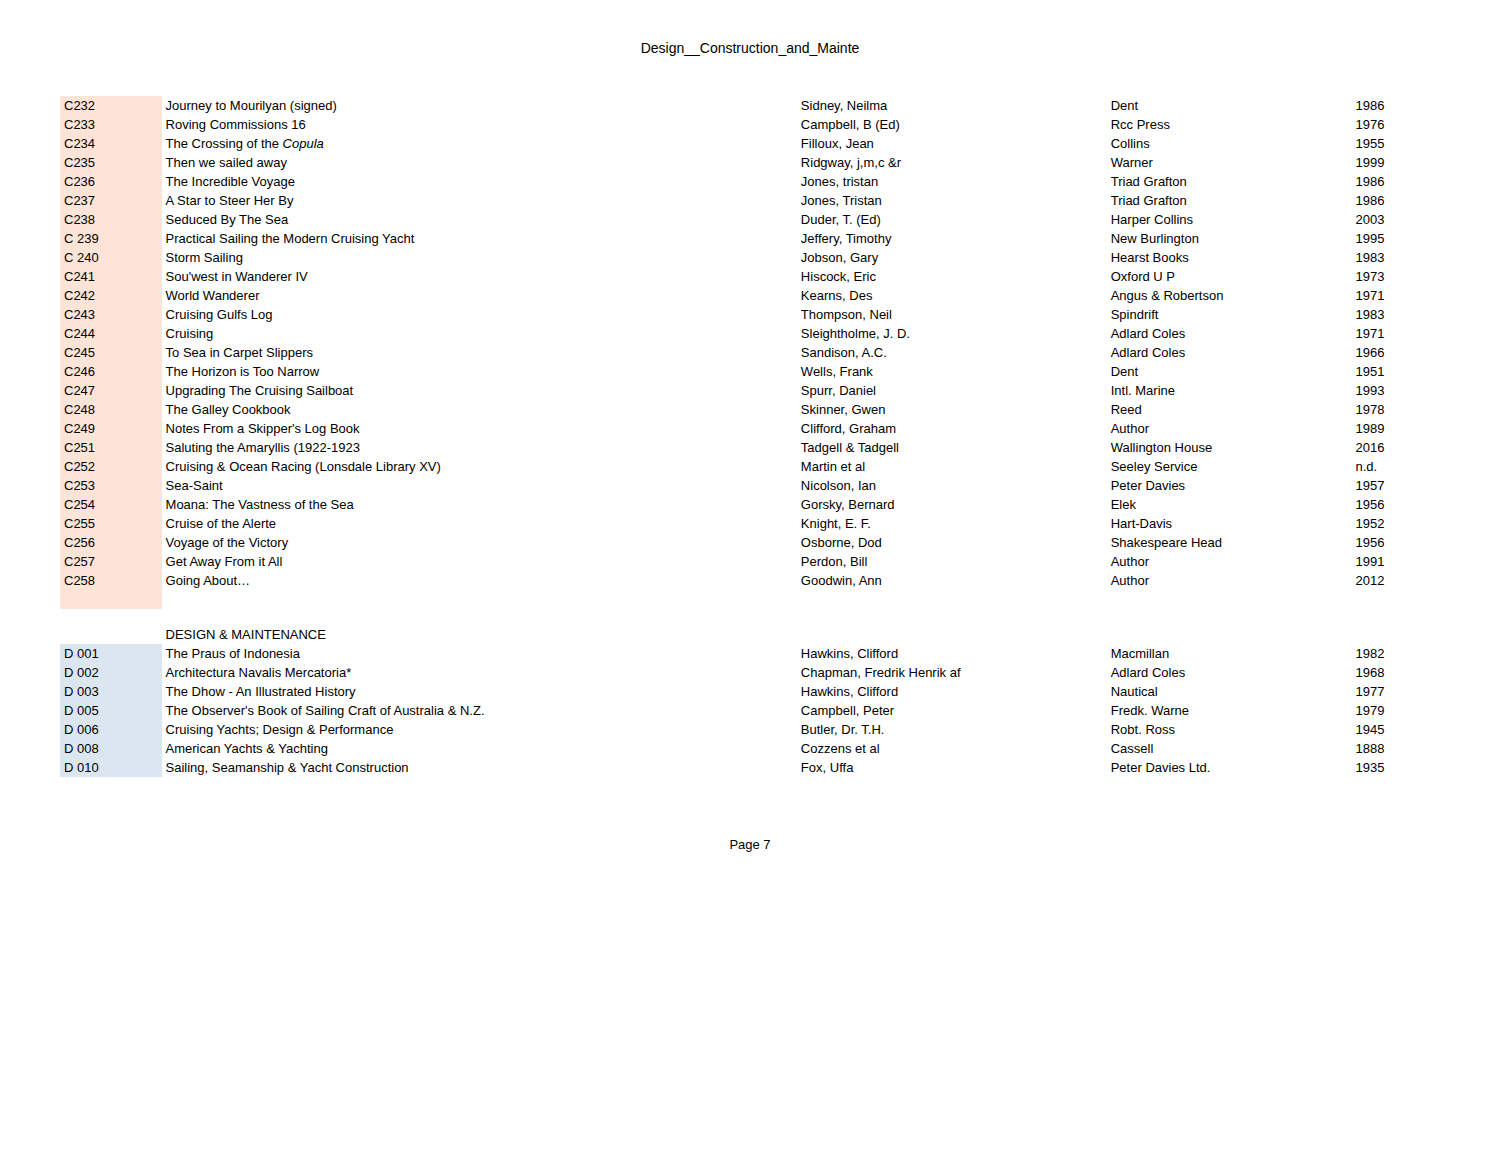Design__Construction_and_Mainte
| C232 | Journey to Mourilyan (signed) | Sidney, Neilma | Dent | 1986 |
| C233 | Roving Commissions 16 | Campbell, B (Ed) | Rcc Press | 1976 |
| C234 | The Crossing of the Copula | Filloux, Jean | Collins | 1955 |
| C235 | Then we sailed away | Ridgway, j,m,c &r | Warner | 1999 |
| C236 | The Incredible Voyage | Jones, tristan | Triad Grafton | 1986 |
| C237 | A Star to Steer Her By | Jones, Tristan | Triad Grafton | 1986 |
| C238 | Seduced By The Sea | Duder, T. (Ed) | Harper Collins | 2003 |
| C 239 | Practical Sailing the Modern Cruising Yacht | Jeffery, Timothy | New Burlington | 1995 |
| C 240 | Storm Sailing | Jobson, Gary | Hearst Books | 1983 |
| C241 | Sou'west in Wanderer IV | Hiscock, Eric | Oxford U P | 1973 |
| C242 | World Wanderer | Kearns, Des | Angus & Robertson | 1971 |
| C243 | Cruising Gulfs Log | Thompson, Neil | Spindrift | 1983 |
| C244 | Cruising | Sleightholme, J. D. | Adlard Coles | 1971 |
| C245 | To Sea in Carpet Slippers | Sandison, A.C. | Adlard Coles | 1966 |
| C246 | The Horizon is Too Narrow | Wells, Frank | Dent | 1951 |
| C247 | Upgrading The Cruising Sailboat | Spurr, Daniel | Intl. Marine | 1993 |
| C248 | The Galley Cookbook | Skinner, Gwen | Reed | 1978 |
| C249 | Notes From a Skipper's Log Book | Clifford, Graham | Author | 1989 |
| C251 | Saluting the Amaryllis (1922-1923 | Tadgell & Tadgell | Wallington House | 2016 |
| C252 | Cruising & Ocean Racing (Lonsdale Library XV) | Martin et al | Seeley Service | n.d. |
| C253 | Sea-Saint | Nicolson, Ian | Peter Davies | 1957 |
| C254 | Moana: The Vastness of the Sea | Gorsky, Bernard | Elek | 1956 |
| C255 | Cruise of the Alerte | Knight, E. F. | Hart-Davis | 1952 |
| C256 | Voyage of the Victory | Osborne, Dod | Shakespeare Head | 1956 |
| C257 | Get Away From it All | Perdon, Bill | Author | 1991 |
| C258 | Going About… | Goodwin, Ann | Author | 2012 |
| | DESIGN & MAINTENANCE | |
| D 001 | The Praus of Indonesia | Hawkins, Clifford | Macmillan | 1982 |
| D 002 | Architectura Navalis Mercatoria* | Chapman, Fredrik Henrik af | Adlard Coles | 1968 |
| D 003 | The Dhow - An Illustrated History | Hawkins, Clifford | Nautical | 1977 |
| D 005 | The Observer's Book of Sailing Craft of Australia & N.Z. | Campbell, Peter | Fredk. Warne | 1979 |
| D 006 | Cruising Yachts; Design & Performance | Butler, Dr. T.H. | Robt. Ross | 1945 |
| D 008 | American Yachts & Yachting | Cozzens et al | Cassell | 1888 |
| D 010 | Sailing, Seamanship & Yacht Construction | Fox, Uffa | Peter Davies Ltd. | 1935 |
Page 7